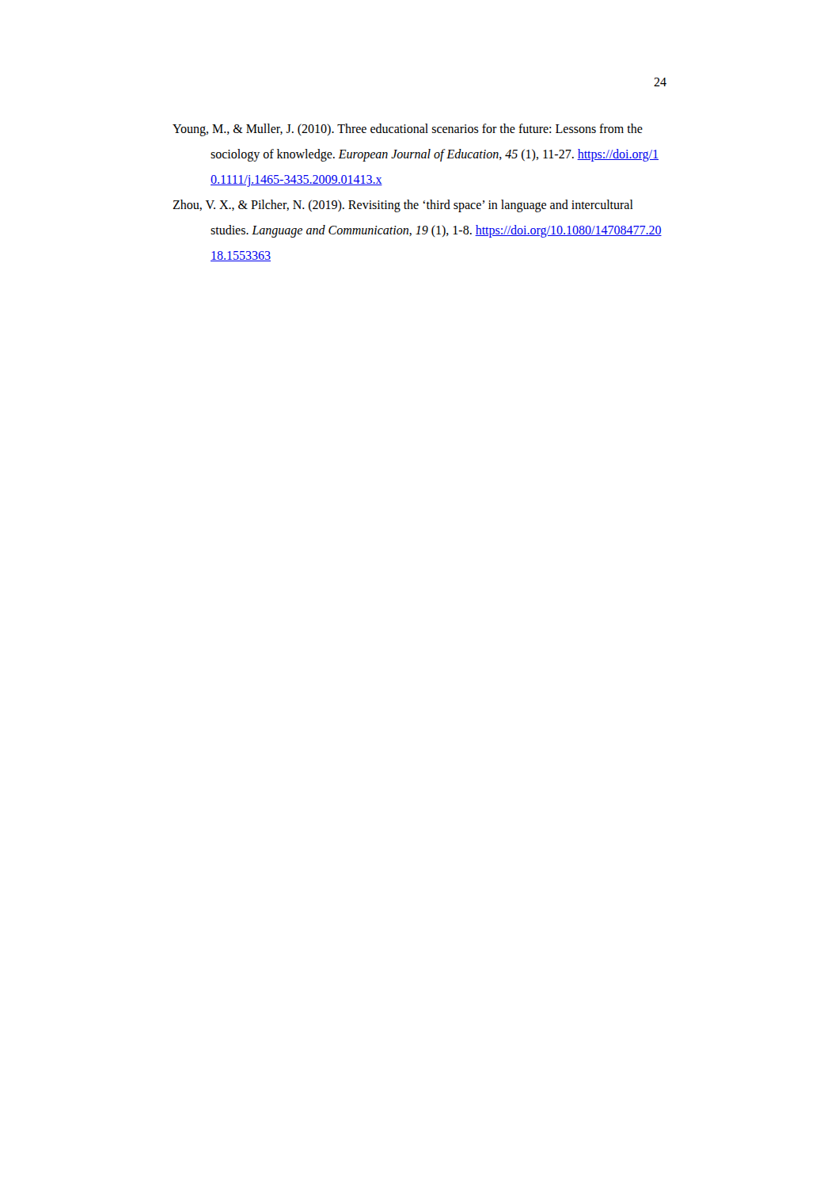24
Young, M., & Muller, J. (2010). Three educational scenarios for the future: Lessons from the sociology of knowledge. European Journal of Education, 45 (1), 11-27. https://doi.org/10.1111/j.1465-3435.2009.01413.x
Zhou, V. X., & Pilcher, N. (2019). Revisiting the ‘third space’ in language and intercultural studies. Language and Communication, 19 (1), 1-8. https://doi.org/10.1080/14708477.2018.1553363